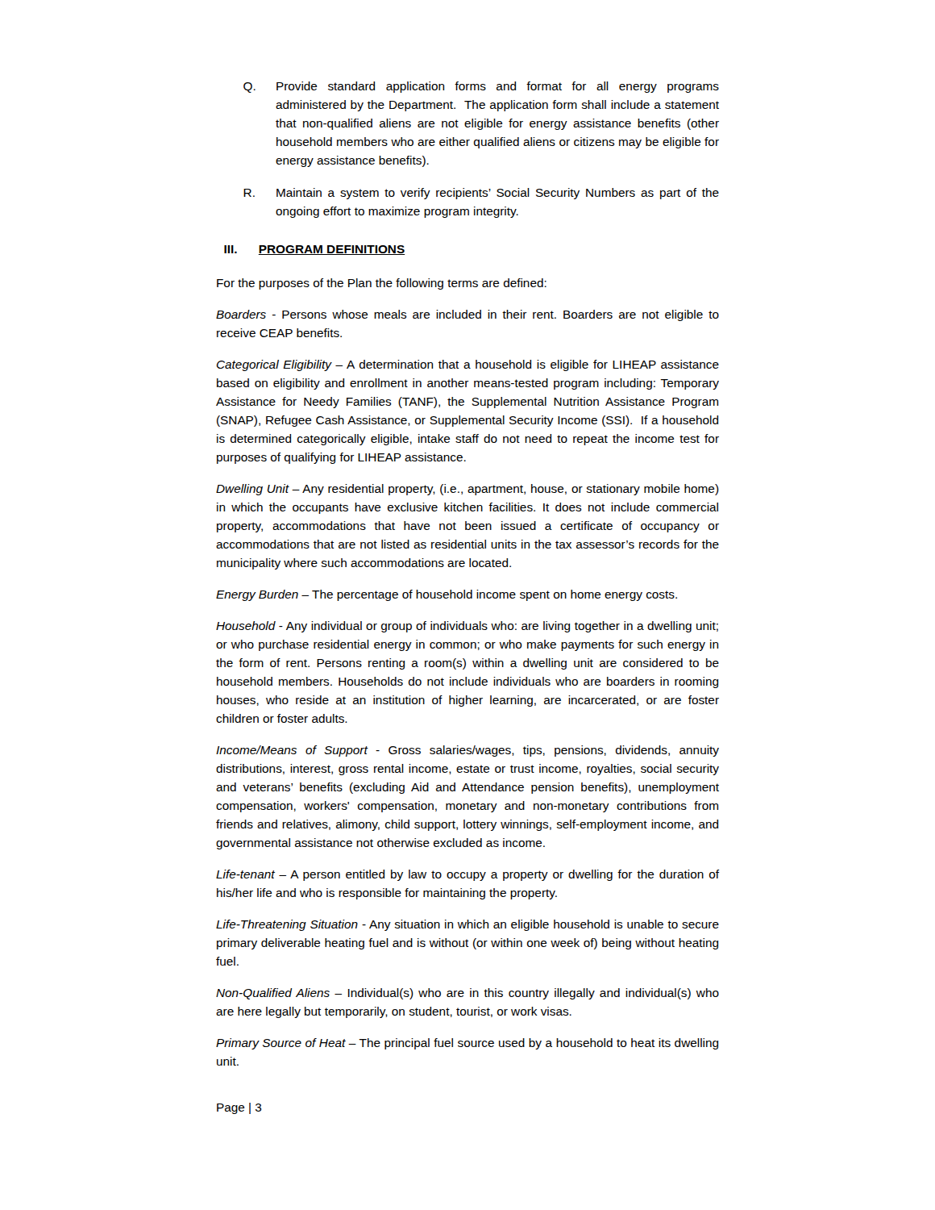Q. Provide standard application forms and format for all energy programs administered by the Department. The application form shall include a statement that non-qualified aliens are not eligible for energy assistance benefits (other household members who are either qualified aliens or citizens may be eligible for energy assistance benefits).
R. Maintain a system to verify recipients’ Social Security Numbers as part of the ongoing effort to maximize program integrity.
III. PROGRAM DEFINITIONS
For the purposes of the Plan the following terms are defined:
Boarders - Persons whose meals are included in their rent. Boarders are not eligible to receive CEAP benefits.
Categorical Eligibility – A determination that a household is eligible for LIHEAP assistance based on eligibility and enrollment in another means-tested program including: Temporary Assistance for Needy Families (TANF), the Supplemental Nutrition Assistance Program (SNAP), Refugee Cash Assistance, or Supplemental Security Income (SSI). If a household is determined categorically eligible, intake staff do not need to repeat the income test for purposes of qualifying for LIHEAP assistance.
Dwelling Unit – Any residential property, (i.e., apartment, house, or stationary mobile home) in which the occupants have exclusive kitchen facilities. It does not include commercial property, accommodations that have not been issued a certificate of occupancy or accommodations that are not listed as residential units in the tax assessor’s records for the municipality where such accommodations are located.
Energy Burden – The percentage of household income spent on home energy costs.
Household - Any individual or group of individuals who: are living together in a dwelling unit; or who purchase residential energy in common; or who make payments for such energy in the form of rent. Persons renting a room(s) within a dwelling unit are considered to be household members. Households do not include individuals who are boarders in rooming houses, who reside at an institution of higher learning, are incarcerated, or are foster children or foster adults.
Income/Means of Support - Gross salaries/wages, tips, pensions, dividends, annuity distributions, interest, gross rental income, estate or trust income, royalties, social security and veterans’ benefits (excluding Aid and Attendance pension benefits), unemployment compensation, workers' compensation, monetary and non-monetary contributions from friends and relatives, alimony, child support, lottery winnings, self-employment income, and governmental assistance not otherwise excluded as income.
Life-tenant – A person entitled by law to occupy a property or dwelling for the duration of his/her life and who is responsible for maintaining the property.
Life-Threatening Situation - Any situation in which an eligible household is unable to secure primary deliverable heating fuel and is without (or within one week of) being without heating fuel.
Non-Qualified Aliens – Individual(s) who are in this country illegally and individual(s) who are here legally but temporarily, on student, tourist, or work visas.
Primary Source of Heat – The principal fuel source used by a household to heat its dwelling unit.
Page | 3